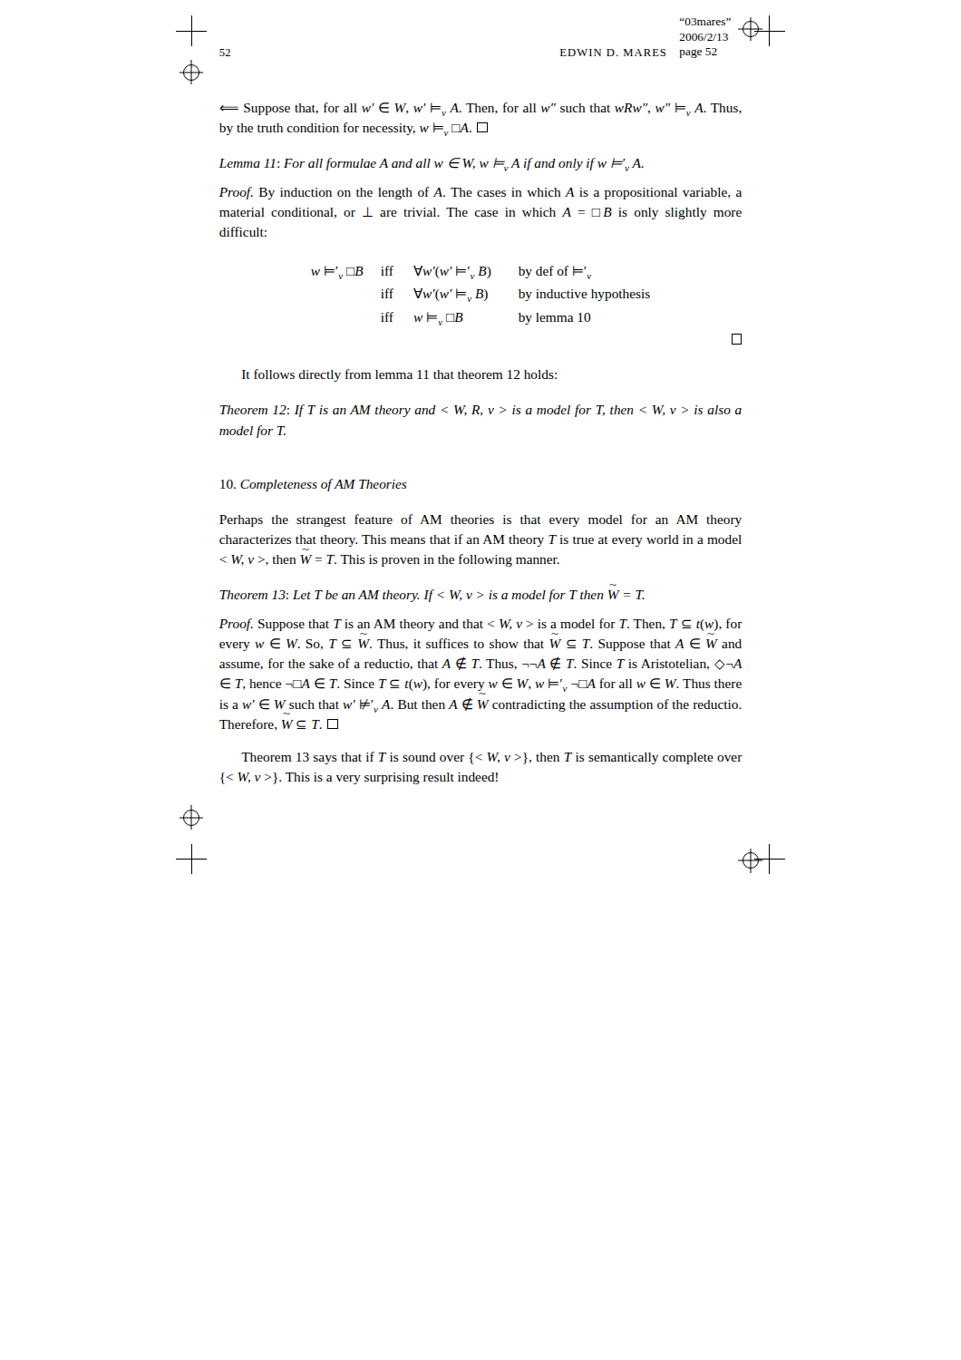“03mares”
2006/2/13
page 52
52 Edwin D. Mares
⟸ Suppose that, for all w′ ∈ W, w′ ⊨v A. Then, for all w″ such that wRw″, w″ ⊨v A. Thus, by the truth condition for necessity, w ⊨v □A.
Lemma 11: For all formulae A and all w ∈ W, w ⊨v A if and only if w ⊨′v A.
Proof. By induction on the length of A. The cases in which A is a propositional variable, a material conditional, or ⊥ are trivial. The case in which A = □B is only slightly more difficult:
| w ⊨′ v □ B | iff | ∀ w′ ( w′ ⊨′ v B ) | by def of ⊨′ v |
| | iff | ∀ w′ ( w′ ⊨ v B ) | by inductive hypothesis |
| | iff | w ⊨ v □ B | by lemma 10 |
It follows directly from lemma 11 that theorem 12 holds:
Theorem 12: If T is an AM theory and < W, R, v > is a model for T, then < W, v > is also a model for T.
10. Completeness of AM Theories
Perhaps the strangest feature of AM theories is that every model for an AM theory characterizes that theory. This means that if an AM theory T is true at every world in a model < W, v >, then W = T. This is proven in the following manner.
Theorem 13: Let T be an AM theory. If < W, v > is a model for T then W = T.
Proof. Suppose that T is an AM theory and that < W, v > is a model for T. Then, T ⊆ t(w), for every w ∈ W. So, T ⊆ W. Thus, it suffices to show that W ⊆ T. Suppose that A ∈ W and assume, for the sake of a reductio, that A ∉ T. Thus, ¬¬A ∉ T. Since T is Aristotelian, ◇¬A ∈ T, hence ¬□A ∈ T. Since T ⊆ t(w), for every w ∈ W, w ⊨′v ¬□A for all w ∈ W. Thus there is a w′ ∈ W such that w′ ⊭′v A. But then A ∉ W contradicting the assumption of the reductio. Therefore, W ⊆ T.
Theorem 13 says that if T is sound over {< W, v >}, then T is semantically complete over {< W, v >}. This is a very surprising result indeed!